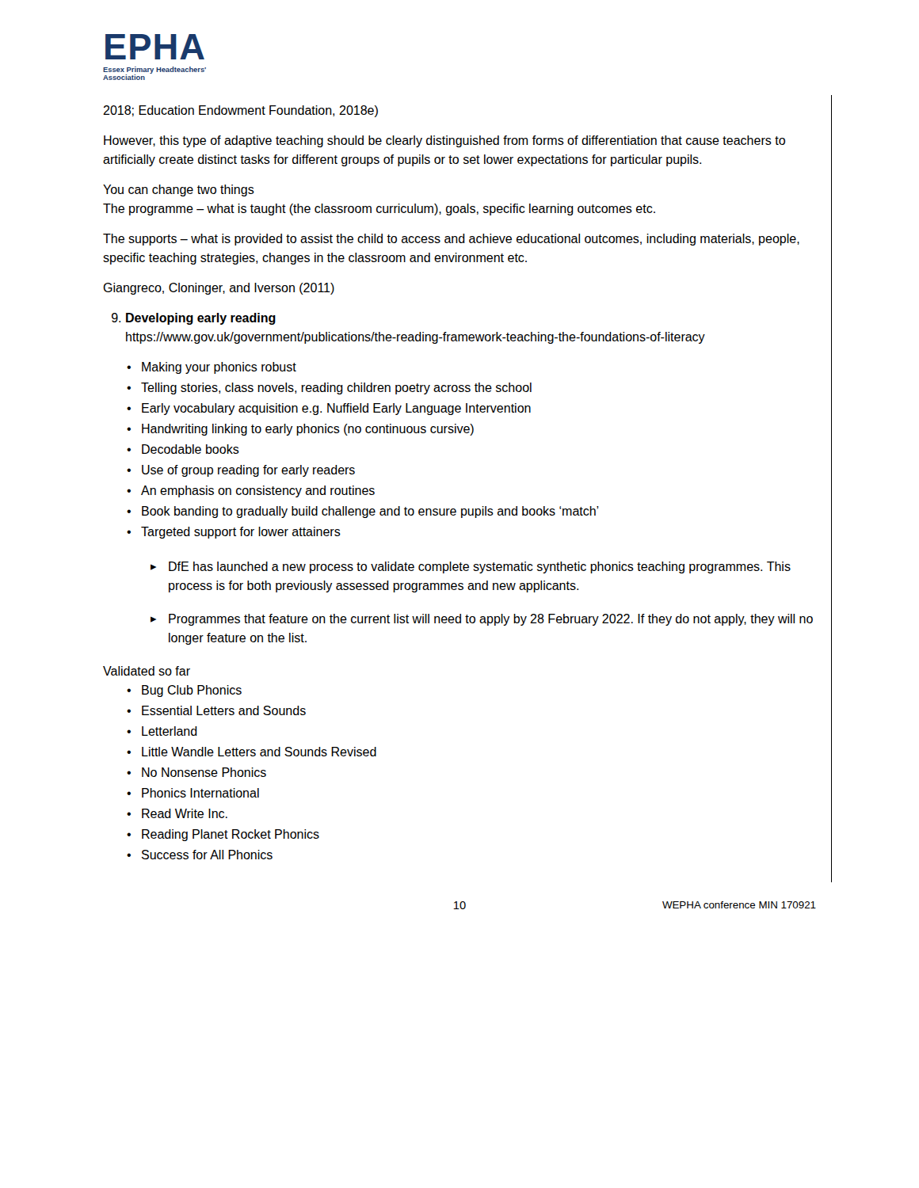EPHA
Essex Primary Headteachers'
Association
2018; Education Endowment Foundation, 2018e)
However, this type of adaptive teaching should be clearly distinguished from forms of differentiation that cause teachers to artificially create distinct tasks for different groups of pupils or to set lower expectations for particular pupils.
You can change two things
The programme – what is taught (the classroom curriculum), goals, specific learning outcomes etc.
The supports – what is provided to assist the child to access and achieve educational outcomes, including materials, people, specific teaching strategies, changes in the classroom and environment etc.
Giangreco, Cloninger, and Iverson (2011)
Developing early reading
https://www.gov.uk/government/publications/the-reading-framework-teaching-the-foundations-of-literacy
Making your phonics robust
Telling stories, class novels, reading children poetry across the school
Early vocabulary acquisition e.g. Nuffield Early Language Intervention
Handwriting linking to early phonics (no continuous cursive)
Decodable books
Use of group reading for early readers
An emphasis on consistency and routines
Book banding to gradually build challenge and to ensure pupils and books ‘match’
Targeted support for lower attainers
DfE has launched a new process to validate complete systematic synthetic phonics teaching programmes. This process is for both previously assessed programmes and new applicants.
Programmes that feature on the current list will need to apply by 28 February 2022. If they do not apply, they will no longer feature on the list.
Validated so far
Bug Club Phonics
Essential Letters and Sounds
Letterland
Little Wandle Letters and Sounds Revised
No Nonsense Phonics
Phonics International
Read Write Inc.
Reading Planet Rocket Phonics
Success for All Phonics
10 WEPHA conference MIN 170921